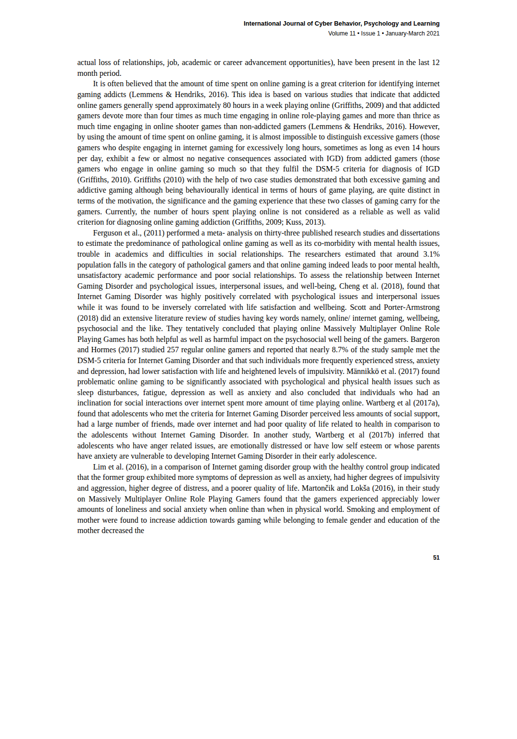International Journal of Cyber Behavior, Psychology and Learning Volume 11 • Issue 1 • January-March 2021
actual loss of relationships, job, academic or career advancement opportunities), have been present in the last 12 month period.
It is often believed that the amount of time spent on online gaming is a great criterion for identifying internet gaming addicts (Lemmens & Hendriks, 2016). This idea is based on various studies that indicate that addicted online gamers generally spend approximately 80 hours in a week playing online (Griffiths, 2009) and that addicted gamers devote more than four times as much time engaging in online role-playing games and more than thrice as much time engaging in online shooter games than non-addicted gamers (Lemmens & Hendriks, 2016). However, by using the amount of time spent on online gaming, it is almost impossible to distinguish excessive gamers (those gamers who despite engaging in internet gaming for excessively long hours, sometimes as long as even 14 hours per day, exhibit a few or almost no negative consequences associated with IGD) from addicted gamers (those gamers who engage in online gaming so much so that they fulfil the DSM-5 criteria for diagnosis of IGD (Griffiths, 2010). Griffiths (2010) with the help of two case studies demonstrated that both excessive gaming and addictive gaming although being behaviourally identical in terms of hours of game playing, are quite distinct in terms of the motivation, the significance and the gaming experience that these two classes of gaming carry for the gamers. Currently, the number of hours spent playing online is not considered as a reliable as well as valid criterion for diagnosing online gaming addiction (Griffiths, 2009; Kuss, 2013).
Ferguson et al., (2011) performed a meta- analysis on thirty-three published research studies and dissertations to estimate the predominance of pathological online gaming as well as its co-morbidity with mental health issues, trouble in academics and difficulties in social relationships. The researchers estimated that around 3.1% population falls in the category of pathological gamers and that online gaming indeed leads to poor mental health, unsatisfactory academic performance and poor social relationships. To assess the relationship between Internet Gaming Disorder and psychological issues, interpersonal issues, and well-being, Cheng et al. (2018), found that Internet Gaming Disorder was highly positively correlated with psychological issues and interpersonal issues while it was found to be inversely correlated with life satisfaction and wellbeing. Scott and Porter-Armstrong (2018) did an extensive literature review of studies having key words namely, online/ internet gaming, wellbeing, psychosocial and the like. They tentatively concluded that playing online Massively Multiplayer Online Role Playing Games has both helpful as well as harmful impact on the psychosocial well being of the gamers. Bargeron and Hormes (2017) studied 257 regular online gamers and reported that nearly 8.7% of the study sample met the DSM-5 criteria for Internet Gaming Disorder and that such individuals more frequently experienced stress, anxiety and depression, had lower satisfaction with life and heightened levels of impulsivity. Männikkö et al. (2017) found problematic online gaming to be significantly associated with psychological and physical health issues such as sleep disturbances, fatigue, depression as well as anxiety and also concluded that individuals who had an inclination for social interactions over internet spent more amount of time playing online. Wartberg et al (2017a), found that adolescents who met the criteria for Internet Gaming Disorder perceived less amounts of social support, had a large number of friends, made over internet and had poor quality of life related to health in comparison to the adolescents without Internet Gaming Disorder. In another study, Wartberg et al (2017b) inferred that adolescents who have anger related issues, are emotionally distressed or have low self esteem or whose parents have anxiety are vulnerable to developing Internet Gaming Disorder in their early adolescence.
Lim et al. (2016), in a comparison of Internet gaming disorder group with the healthy control group indicated that the former group exhibited more symptoms of depression as well as anxiety, had higher degrees of impulsivity and aggression, higher degree of distress, and a poorer quality of life. Martončik and Lokša (2016), in their study on Massively Multiplayer Online Role Playing Gamers found that the gamers experienced appreciably lower amounts of loneliness and social anxiety when online than when in physical world. Smoking and employment of mother were found to increase addiction towards gaming while belonging to female gender and education of the mother decreased the
51